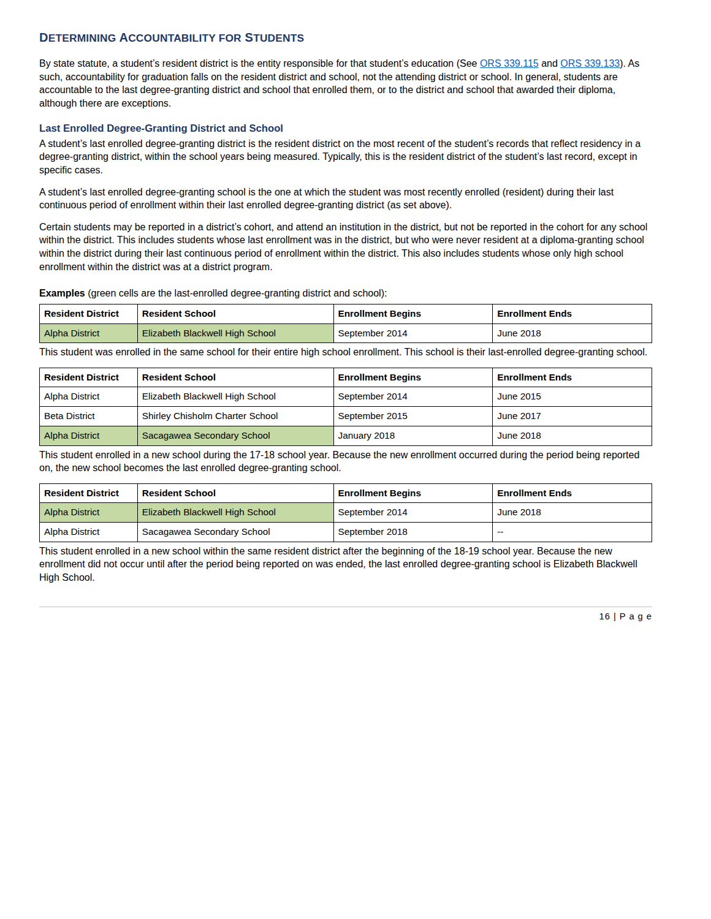DETERMINING ACCOUNTABILITY FOR STUDENTS
By state statute, a student’s resident district is the entity responsible for that student’s education (See ORS 339.115 and ORS 339.133). As such, accountability for graduation falls on the resident district and school, not the attending district or school. In general, students are accountable to the last degree-granting district and school that enrolled them, or to the district and school that awarded their diploma, although there are exceptions.
Last Enrolled Degree-Granting District and School
A student’s last enrolled degree-granting district is the resident district on the most recent of the student’s records that reflect residency in a degree-granting district, within the school years being measured. Typically, this is the resident district of the student’s last record, except in specific cases.
A student’s last enrolled degree-granting school is the one at which the student was most recently enrolled (resident) during their last continuous period of enrollment within their last enrolled degree-granting district (as set above).
Certain students may be reported in a district’s cohort, and attend an institution in the district, but not be reported in the cohort for any school within the district. This includes students whose last enrollment was in the district, but who were never resident at a diploma-granting school within the district during their last continuous period of enrollment within the district. This also includes students whose only high school enrollment within the district was at a district program.
Examples (green cells are the last-enrolled degree-granting district and school):
| Resident District | Resident School | Enrollment Begins | Enrollment Ends |
| --- | --- | --- | --- |
| Alpha District | Elizabeth Blackwell High School | September 2014 | June 2018 |
This student was enrolled in the same school for their entire high school enrollment. This school is their last-enrolled degree-granting school.
| Resident District | Resident School | Enrollment Begins | Enrollment Ends |
| --- | --- | --- | --- |
| Alpha District | Elizabeth Blackwell High School | September 2014 | June 2015 |
| Beta District | Shirley Chisholm Charter School | September 2015 | June 2017 |
| Alpha District | Sacagawea Secondary School | January 2018 | June 2018 |
This student enrolled in a new school during the 17-18 school year. Because the new enrollment occurred during the period being reported on, the new school becomes the last enrolled degree-granting school.
| Resident District | Resident School | Enrollment Begins | Enrollment Ends |
| --- | --- | --- | --- |
| Alpha District | Elizabeth Blackwell High School | September 2014 | June 2018 |
| Alpha District | Sacagawea Secondary School | September 2018 | -- |
This student enrolled in a new school within the same resident district after the beginning of the 18-19 school year. Because the new enrollment did not occur until after the period being reported on was ended, the last enrolled degree-granting school is Elizabeth Blackwell High School.
16 | P a g e